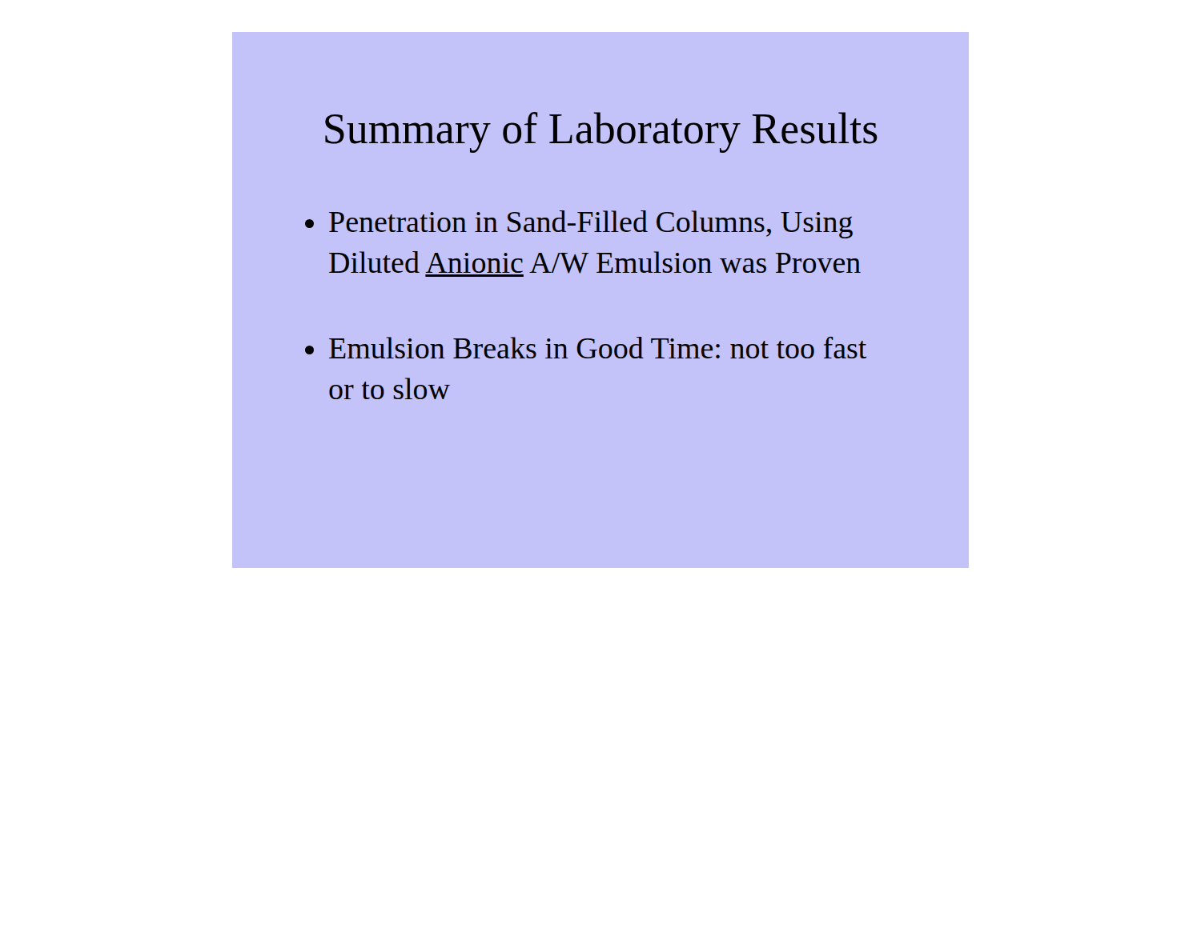Summary of Laboratory Results
Penetration in Sand-Filled Columns, Using Diluted Anionic A/W Emulsion was Proven
Emulsion Breaks in Good Time: not too fast or to slow